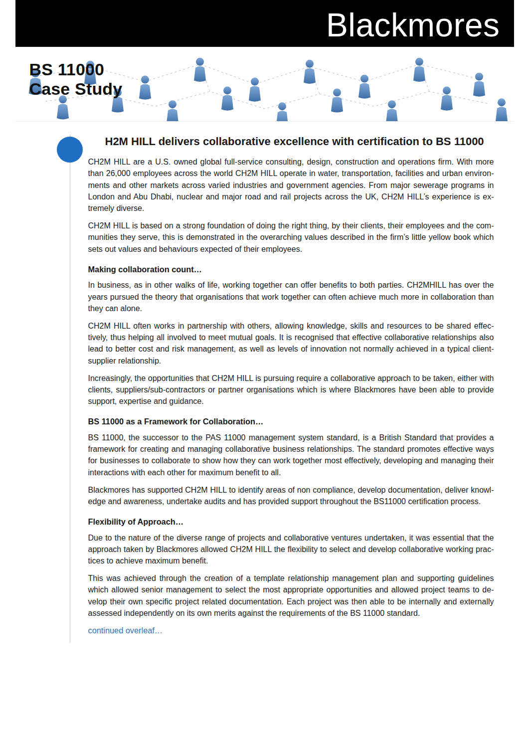Blackmores
BS 11000 Case Study
H2M HILL delivers collaborative excellence with certification to BS 11000
CH2M HILL are a U.S. owned global full-service consulting, design, construction and operations firm. With more than 26,000 employees across the world CH2M HILL operate in water, transportation, facilities and urban environments and other markets across varied industries and government agencies. From major sewerage programs in London and Abu Dhabi, nuclear and major road and rail projects across the UK, CH2M HILL’s experience is extremely diverse.
CH2M HILL is based on a strong foundation of doing the right thing, by their clients, their employees and the communities they serve, this is demonstrated in the overarching values described in the firm’s little yellow book which sets out values and behaviours expected of their employees.
Making collaboration count…
In business, as in other walks of life, working together can offer benefits to both parties. CH2MHILL has over the years pursued the theory that organisations that work together can often achieve much more in collaboration than they can alone.
CH2M HILL often works in partnership with others, allowing knowledge, skills and resources to be shared effectively, thus helping all involved to meet mutual goals. It is recognised that effective collaborative relationships also lead to better cost and risk management, as well as levels of innovation not normally achieved in a typical client-supplier relationship.
Increasingly, the opportunities that CH2M HILL is pursuing require a collaborative approach to be taken, either with clients, suppliers/sub-contractors or partner organisations which is where Blackmores have been able to provide support, expertise and guidance.
BS 11000 as a Framework for Collaboration…
BS 11000, the successor to the PAS 11000 management system standard, is a British Standard that provides a framework for creating and managing collaborative business relationships. The standard promotes effective ways for businesses to collaborate to show how they can work together most effectively, developing and managing their interactions with each other for maximum benefit to all.
Blackmores has supported CH2M HILL to identify areas of non compliance, develop documentation, deliver knowledge and awareness, undertake audits and has provided support throughout the BS11000 certification process.
Flexibility of Approach…
Due to the nature of the diverse range of projects and collaborative ventures undertaken, it was essential that the approach taken by Blackmores allowed CH2M HILL the flexibility to select and develop collaborative working practices to achieve maximum benefit.
This was achieved through the creation of a template relationship management plan and supporting guidelines which allowed senior management to select the most appropriate opportunities and allowed project teams to develop their own specific project related documentation. Each project was then able to be internally and externally assessed independently on its own merits against the requirements of the BS 11000 standard.
continued overleaf…